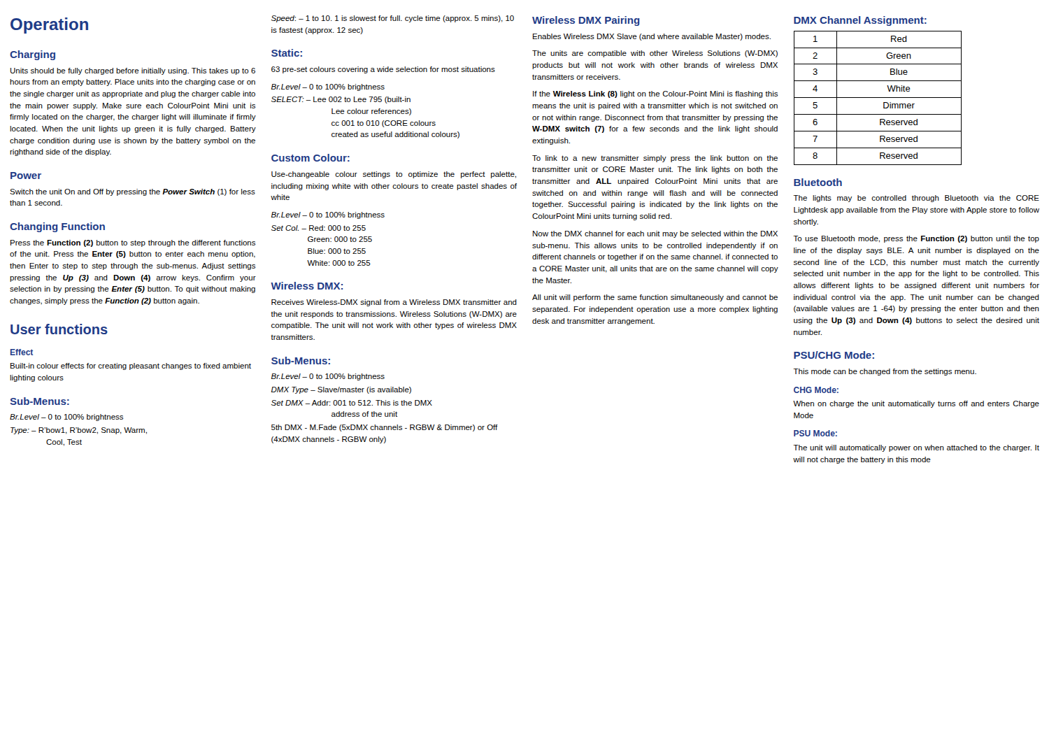Operation
Charging
Units should be fully charged before initially using. This takes up to 6 hours from an empty battery. Place units into the charging case or on the single charger unit as appropriate and plug the charger cable into the main power supply. Make sure each ColourPoint Mini unit is firmly located on the charger, the charger light will illuminate if firmly located. When the unit lights up green it is fully charged. Battery charge condition during use is shown by the battery symbol on the righthand side of the display.
Power
Switch the unit On and Off by pressing the Power Switch (1) for less than 1 second.
Changing Function
Press the Function (2) button to step through the different functions of the unit. Press the Enter (5) button to enter each menu option, then Enter to step to step through the sub-menus. Adjust settings pressing the Up (3) and Down (4) arrow keys. Confirm your selection in by pressing the Enter (5) button. To quit without making changes, simply press the Function (2) button again.
User functions
Effect
Built-in colour effects for creating pleasant changes to fixed ambient lighting colours
Sub-Menus:
Br.Level – 0 to 100% brightness
Type: – R’bow1, R’bow2, Snap, Warm, Cool, Test
Speed: – 1 to 10. 1 is slowest for full. cycle time (approx. 5 mins), 10 is fastest (approx. 12 sec)
Static:
63 pre-set colours covering a wide selection for most situations
Br.Level – 0 to 100% brightness
SELECT: – Lee 002 to Lee 795 (built-in Lee colour references) cc 001 to 010 (CORE colours created as useful additional colours)
Custom Colour:
Use-changeable colour settings to optimize the perfect palette, including mixing white with other colours to create pastel shades of white
Br.Level – 0 to 100% brightness
Set Col. – Red: 000 to 255 Green: 000 to 255 Blue: 000 to 255 White: 000 to 255
Wireless DMX:
Receives Wireless-DMX signal from a Wireless DMX transmitter and the unit responds to transmissions. Wireless Solutions (W-DMX) are compatible. The unit will not work with other types of wireless DMX transmitters.
Sub-Menus:
Br.Level – 0 to 100% brightness
DMX Type – Slave/master (is available)
Set DMX – Addr: 001 to 512. This is the DMX address of the unit
5th DMX - M.Fade (5xDMX channels - RGBW & Dimmer) or Off (4xDMX channels - RGBW only)
Wireless DMX Pairing
Enables Wireless DMX Slave (and where available Master) modes.
The units are compatible with other Wireless Solutions (W-DMX) products but will not work with other brands of wireless DMX transmitters or receivers.
If the Wireless Link (8) light on the Colour-Point Mini is flashing this means the unit is paired with a transmitter which is not switched on or not within range. Disconnect from that transmitter by pressing the W-DMX switch (7) for a few seconds and the link light should extinguish.
To link to a new transmitter simply press the link button on the transmitter unit or CORE Master unit. The link lights on both the transmitter and ALL unpaired ColourPoint Mini units that are switched on and within range will flash and will be connected together. Successful pairing is indicated by the link lights on the ColourPoint Mini units turning solid red.
Now the DMX channel for each unit may be selected within the DMX sub-menu. This allows units to be controlled independently if on different channels or together if on the same channel. if connected to a CORE Master unit, all units that are on the same channel will copy the Master.
All unit will perform the same function simultaneously and cannot be separated. For independent operation use a more complex lighting desk and transmitter arrangement.
DMX Channel Assignment:
| 1 | Red |
| 2 | Green |
| 3 | Blue |
| 4 | White |
| 5 | Dimmer |
| 6 | Reserved |
| 7 | Reserved |
| 8 | Reserved |
Bluetooth
The lights may be controlled through Bluetooth via the CORE Lightdesk app available from the Play store with Apple store to follow shortly.
To use Bluetooth mode, press the Function (2) button until the top line of the display says BLE. A unit number is displayed on the second line of the LCD, this number must match the currently selected unit number in the app for the light to be controlled. This allows different lights to be assigned different unit numbers for individual control via the app. The unit number can be changed (available values are 1 -64) by pressing the enter button and then using the Up (3) and Down (4) buttons to select the desired unit number.
PSU/CHG Mode:
This mode can be changed from the settings menu.
CHG Mode:
When on charge the unit automatically turns off and enters Charge Mode
PSU Mode:
The unit will automatically power on when attached to the charger. It will not charge the battery in this mode